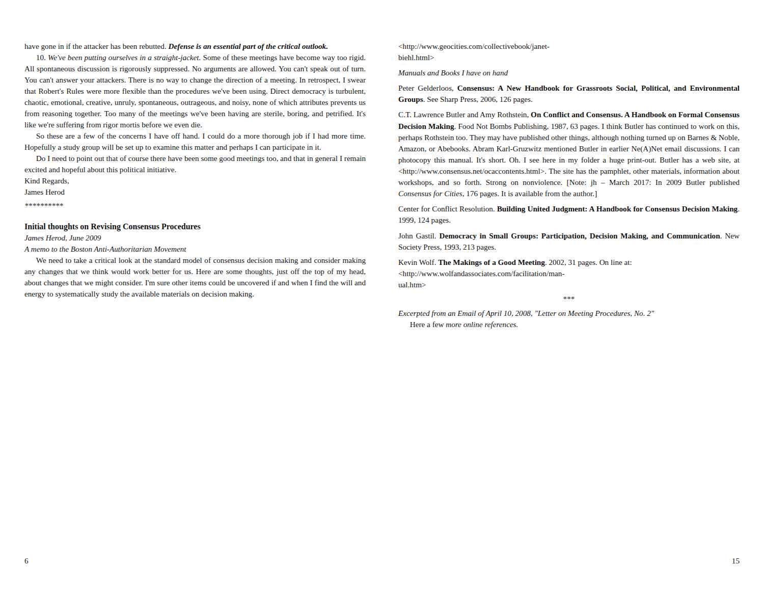have gone in if the attacker has been rebutted. Defense is an essential part of the critical outlook.
10. We've been putting ourselves in a straight-jacket. Some of these meetings have become way too rigid. All spontaneous discussion is rigorously suppressed. No arguments are allowed. You can't speak out of turn. You can't answer your attackers. There is no way to change the direction of a meeting. In retrospect, I swear that Robert's Rules were more flexible than the procedures we've been using. Direct democracy is turbulent, chaotic, emotional, creative, unruly, spontaneous, outrageous, and noisy, none of which attributes prevents us from reasoning together. Too many of the meetings we've been having are sterile, boring, and petrified. It's like we're suffering from rigor mortis before we even die.
So these are a few of the concerns I have off hand. I could do a more thorough job if I had more time. Hopefully a study group will be set up to examine this matter and perhaps I can participate in it.
Do I need to point out that of course there have been some good meetings too, and that in general I remain excited and hopeful about this political initiative.
Kind Regards,
James Herod
**********
Initial thoughts on Revising Consensus Procedures
James Herod, June 2009
A memo to the Boston Anti-Authoritarian Movement
We need to take a critical look at the standard model of consensus decision making and consider making any changes that we think would work better for us. Here are some thoughts, just off the top of my head, about changes that we might consider. I'm sure other items could be uncovered if and when I find the will and energy to systematically study the available materials on decision making.
6
<http://www.geocities.com/collectivebook/janet-
biehl.html>
Manuals and Books I have on hand
Peter Gelderloos, Consensus: A New Handbook for Grassroots Social, Political, and Environmental Groups. See Sharp Press, 2006, 126 pages.
C.T. Lawrence Butler and Amy Rothstein, On Conflict and Consensus. A Handbook on Formal Consensus Decision Making. Food Not Bombs Publishing, 1987, 63 pages. I think Butler has continued to work on this, perhaps Rothstein too. They may have published other things, although nothing turned up on Barnes & Noble, Amazon, or Abebooks. Abram Karl-Gruzwitz mentioned Butler in earlier Ne(A)Net email discussions. I can photocopy this manual. It's short. Oh. I see here in my folder a huge print-out. Butler has a web site, at <http://www.consensus.net/ocaccontents.html>. The site has the pamphlet, other materials, information about workshops, and so forth. Strong on nonviolence. [Note: jh – March 2017: In 2009 Butler published Consensus for Cities, 176 pages. It is available from the author.]
Center for Conflict Resolution. Building United Judgment: A Handbook for Consensus Decision Making. 1999, 124 pages.
John Gastil. Democracy in Small Groups: Participation, Decision Making, and Communication. New Society Press, 1993, 213 pages.
Kevin Wolf. The Makings of a Good Meeting. 2002, 31 pages. On line at:
<http://www.wolfandassociates.com/facilitation/man-
ual.htm>
***
Excerpted from an Email of April 10, 2008, "Letter on Meeting Procedures, No. 2"
Here a few more online references.
15